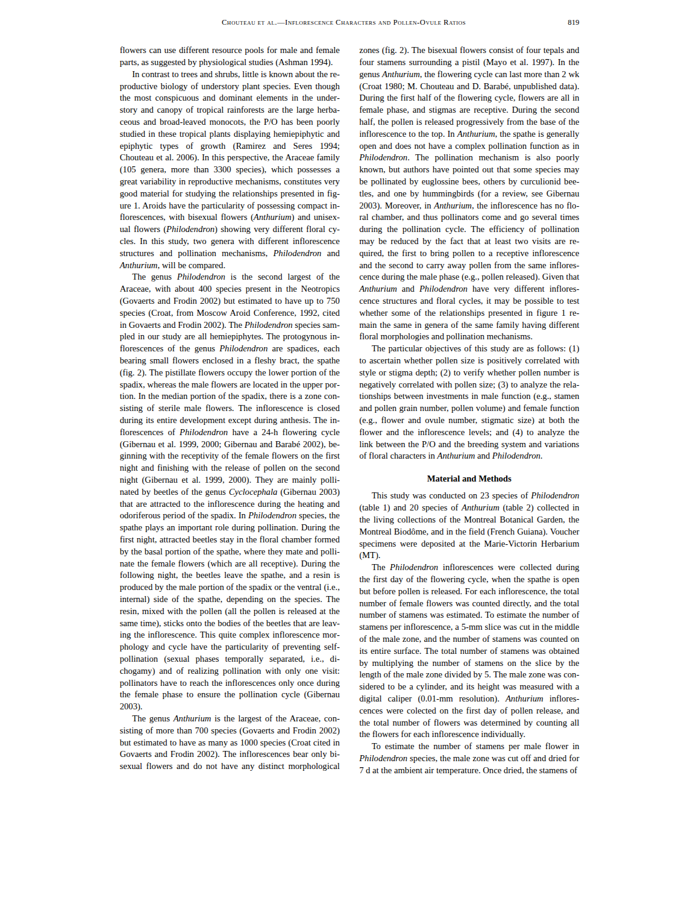Chouteau et al.—Inflorescence Characters and Pollen-Ovule Ratios 819
flowers can use different resource pools for male and female parts, as suggested by physiological studies (Ashman 1994).
In contrast to trees and shrubs, little is known about the reproductive biology of understory plant species. Even though the most conspicuous and dominant elements in the understory and canopy of tropical rainforests are the large herbaceous and broad-leaved monocots, the P/O has been poorly studied in these tropical plants displaying hemiepiphytic and epiphytic types of growth (Ramirez and Seres 1994; Chouteau et al. 2006). In this perspective, the Araceae family (105 genera, more than 3300 species), which possesses a great variability in reproductive mechanisms, constitutes very good material for studying the relationships presented in figure 1. Aroids have the particularity of possessing compact inflorescences, with bisexual flowers (Anthurium) and unisexual flowers (Philodendron) showing very different floral cycles. In this study, two genera with different inflorescence structures and pollination mechanisms, Philodendron and Anthurium, will be compared.
The genus Philodendron is the second largest of the Araceae, with about 400 species present in the Neotropics (Govaerts and Frodin 2002) but estimated to have up to 750 species (Croat, from Moscow Aroid Conference, 1992, cited in Govaerts and Frodin 2002). The Philodendron species sampled in our study are all hemiepiphytes. The protogynous inflorescences of the genus Philodendron are spadices, each bearing small flowers enclosed in a fleshy bract, the spathe (fig. 2). The pistillate flowers occupy the lower portion of the spadix, whereas the male flowers are located in the upper portion. In the median portion of the spadix, there is a zone consisting of sterile male flowers. The inflorescence is closed during its entire development except during anthesis. The inflorescences of Philodendron have a 24-h flowering cycle (Gibernau et al. 1999, 2000; Gibernau and Barabé 2002), beginning with the receptivity of the female flowers on the first night and finishing with the release of pollen on the second night (Gibernau et al. 1999, 2000). They are mainly pollinated by beetles of the genus Cyclocephala (Gibernau 2003) that are attracted to the inflorescence during the heating and odoriferous period of the spadix. In Philodendron species, the spathe plays an important role during pollination. During the first night, attracted beetles stay in the floral chamber formed by the basal portion of the spathe, where they mate and pollinate the female flowers (which are all receptive). During the following night, the beetles leave the spathe, and a resin is produced by the male portion of the spadix or the ventral (i.e., internal) side of the spathe, depending on the species. The resin, mixed with the pollen (all the pollen is released at the same time), sticks onto the bodies of the beetles that are leaving the inflorescence. This quite complex inflorescence morphology and cycle have the particularity of preventing self-pollination (sexual phases temporally separated, i.e., dichogamy) and of realizing pollination with only one visit: pollinators have to reach the inflorescences only once during the female phase to ensure the pollination cycle (Gibernau 2003).
The genus Anthurium is the largest of the Araceae, consisting of more than 700 species (Govaerts and Frodin 2002) but estimated to have as many as 1000 species (Croat cited in Govaerts and Frodin 2002). The inflorescences bear only bisexual flowers and do not have any distinct morphological zones (fig. 2). The bisexual flowers consist of four tepals and four stamens surrounding a pistil (Mayo et al. 1997). In the genus Anthurium, the flowering cycle can last more than 2 wk (Croat 1980; M. Chouteau and D. Barabé, unpublished data). During the first half of the flowering cycle, flowers are all in female phase, and stigmas are receptive. During the second half, the pollen is released progressively from the base of the inflorescence to the top. In Anthurium, the spathe is generally open and does not have a complex pollination function as in Philodendron. The pollination mechanism is also poorly known, but authors have pointed out that some species may be pollinated by euglossine bees, others by curculionid beetles, and one by hummingbirds (for a review, see Gibernau 2003). Moreover, in Anthurium, the inflorescence has no floral chamber, and thus pollinators come and go several times during the pollination cycle. The efficiency of pollination may be reduced by the fact that at least two visits are required, the first to bring pollen to a receptive inflorescence and the second to carry away pollen from the same inflorescence during the male phase (e.g., pollen released). Given that Anthurium and Philodendron have very different inflorescence structures and floral cycles, it may be possible to test whether some of the relationships presented in figure 1 remain the same in genera of the same family having different floral morphologies and pollination mechanisms.
The particular objectives of this study are as follows: (1) to ascertain whether pollen size is positively correlated with style or stigma depth; (2) to verify whether pollen number is negatively correlated with pollen size; (3) to analyze the relationships between investments in male function (e.g., stamen and pollen grain number, pollen volume) and female function (e.g., flower and ovule number, stigmatic size) at both the flower and the inflorescence levels; and (4) to analyze the link between the P/O and the breeding system and variations of floral characters in Anthurium and Philodendron.
Material and Methods
This study was conducted on 23 species of Philodendron (table 1) and 20 species of Anthurium (table 2) collected in the living collections of the Montreal Botanical Garden, the Montreal Biodôme, and in the field (French Guiana). Voucher specimens were deposited at the Marie-Victorin Herbarium (MT).
The Philodendron inflorescences were collected during the first day of the flowering cycle, when the spathe is open but before pollen is released. For each inflorescence, the total number of female flowers was counted directly, and the total number of stamens was estimated. To estimate the number of stamens per inflorescence, a 5-mm slice was cut in the middle of the male zone, and the number of stamens was counted on its entire surface. The total number of stamens was obtained by multiplying the number of stamens on the slice by the length of the male zone divided by 5. The male zone was considered to be a cylinder, and its height was measured with a digital caliper (0.01-mm resolution). Anthurium inflorescences were colected on the first day of pollen release, and the total number of flowers was determined by counting all the flowers for each inflorescence individually.
To estimate the number of stamens per male flower in Philodendron species, the male zone was cut off and dried for 7 d at the ambient air temperature. Once dried, the stamens of